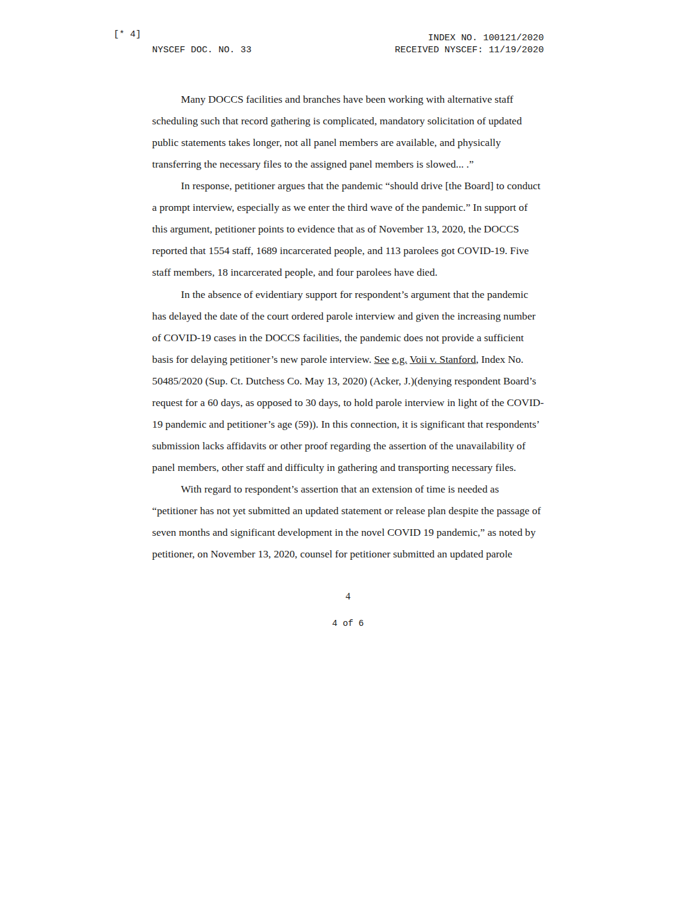[* 4]
INDEX NO. 100121/2020
NYSCEF DOC. NO. 33 RECEIVED NYSCEF: 11/19/2020
Many DOCCS facilities and branches have been working with alternative staff scheduling such that record gathering is complicated, mandatory solicitation of updated public statements takes longer, not all panel members are available, and physically transferring the necessary files to the assigned panel members is slowed... .”
In response, petitioner argues that the pandemic “should drive [the Board] to conduct a prompt interview, especially as we enter the third wave of the pandemic.” In support of this argument, petitioner points to evidence that as of November 13, 2020, the DOCCS reported that 1554 staff, 1689 incarcerated people, and 113 parolees got COVID-19. Five staff members, 18 incarcerated people, and four parolees have died.
In the absence of evidentiary support for respondent’s argument that the pandemic has delayed the date of the court ordered parole interview and given the increasing number of COVID-19 cases in the DOCCS facilities, the pandemic does not provide a sufficient basis for delaying petitioner’s new parole interview. See e.g. Voii v. Stanford, Index No. 50485/2020 (Sup. Ct. Dutchess Co. May 13, 2020) (Acker, J.)(denying respondent Board’s request for a 60 days, as opposed to 30 days, to hold parole interview in light of the COVID-19 pandemic and petitioner’s age (59)). In this connection, it is significant that respondents’ submission lacks affidavits or other proof regarding the assertion of the unavailability of panel members, other staff and difficulty in gathering and transporting necessary files.
With regard to respondent’s assertion that an extension of time is needed as “petitioner has not yet submitted an updated statement or release plan despite the passage of seven months and significant development in the novel COVID 19 pandemic,” as noted by petitioner, on November 13, 2020, counsel for petitioner submitted an updated parole
4
4 of 6